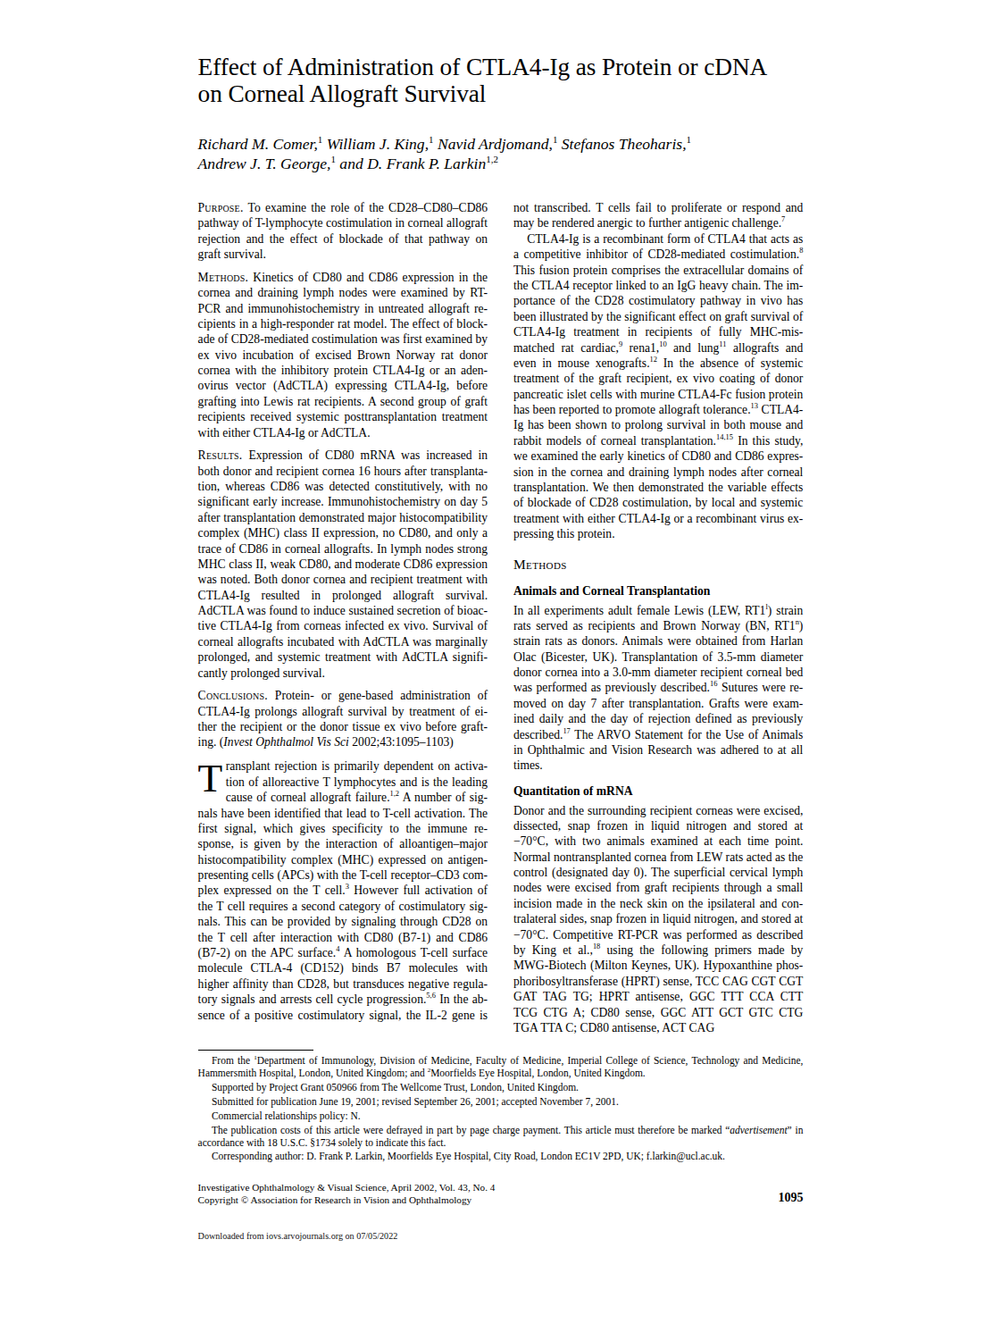Effect of Administration of CTLA4-Ig as Protein or cDNA
on Corneal Allograft Survival
Richard M. Comer,1 William J. King,1 Navid Ardjomand,1 Stefanos Theoharis,1
Andrew J. T. George,1 and D. Frank P. Larkin1,2
Purpose. To examine the role of the CD28–CD80–CD86 pathway of T-lymphocyte costimulation in corneal allograft rejection and the effect of blockade of that pathway on graft survival.
Methods. Kinetics of CD80 and CD86 expression in the cornea and draining lymph nodes were examined by RT-PCR and immunohistochemistry in untreated allograft recipients in a high-responder rat model. The effect of blockade of CD28-mediated costimulation was first examined by ex vivo incubation of excised Brown Norway rat donor cornea with the inhibitory protein CTLA4-Ig or an adenovirus vector (AdCTLA) expressing CTLA4-Ig, before grafting into Lewis rat recipients. A second group of graft recipients received systemic posttransplantation treatment with either CTLA4-Ig or AdCTLA.
Results. Expression of CD80 mRNA was increased in both donor and recipient cornea 16 hours after transplantation, whereas CD86 was detected constitutively, with no significant early increase. Immunohistochemistry on day 5 after transplantation demonstrated major histocompatibility complex (MHC) class II expression, no CD80, and only a trace of CD86 in corneal allografts. In lymph nodes strong MHC class II, weak CD80, and moderate CD86 expression was noted. Both donor cornea and recipient treatment with CTLA4-Ig resulted in prolonged allograft survival. AdCTLA was found to induce sustained secretion of bioactive CTLA4-Ig from corneas infected ex vivo. Survival of corneal allografts incubated with AdCTLA was marginally prolonged, and systemic treatment with AdCTLA significantly prolonged survival.
Conclusions. Protein- or gene-based administration of CTLA4-Ig prolongs allograft survival by treatment of either the recipient or the donor tissue ex vivo before grafting. (Invest Ophthalmol Vis Sci 2002;43:1095–1103)
Transplant rejection is primarily dependent on activation of alloreactive T lymphocytes and is the leading cause of corneal allograft failure.1,2 A number of signals have been identified that lead to T-cell activation. The first signal, which gives specificity to the immune response, is given by the interaction of alloantigen–major histocompatibility complex (MHC) expressed on antigen-presenting cells (APCs) with the T-cell receptor–CD3 complex expressed on the T cell.3 However full activation of the T cell requires a second category of costimulatory signals. This can be provided by signaling through CD28 on the T cell after interaction with CD80 (B7-1) and CD86 (B7-2) on the APC surface.4 A homologous T-cell surface molecule CTLA-4 (CD152) binds B7 molecules with higher affinity than CD28, but transduces negative regulatory signals and arrests cell cycle progression.5,6 In the absence of a positive costimulatory signal, the IL-2 gene is not transcribed. T cells fail to proliferate or respond and may be rendered anergic to further antigenic challenge.7
CTLA4-Ig is a recombinant form of CTLA4 that acts as a competitive inhibitor of CD28-mediated costimulation.8 This fusion protein comprises the extracellular domains of the CTLA4 receptor linked to an IgG heavy chain. The importance of the CD28 costimulatory pathway in vivo has been illustrated by the significant effect on graft survival of CTLA4-Ig treatment in recipients of fully MHC-mismatched rat cardiac,9 rena1,10 and lung11 allografts and even in mouse xenografts.12 In the absence of systemic treatment of the graft recipient, ex vivo coating of donor pancreatic islet cells with murine CTLA4-Fc fusion protein has been reported to promote allograft tolerance.13 CTLA4-Ig has been shown to prolong survival in both mouse and rabbit models of corneal transplantation.14,15 In this study, we examined the early kinetics of CD80 and CD86 expression in the cornea and draining lymph nodes after corneal transplantation. We then demonstrated the variable effects of blockade of CD28 costimulation, by local and systemic treatment with either CTLA4-Ig or a recombinant virus expressing this protein.
Methods
Animals and Corneal Transplantation
In all experiments adult female Lewis (LEW, RT1l) strain rats served as recipients and Brown Norway (BN, RT1n) strain rats as donors. Animals were obtained from Harlan Olac (Bicester, UK). Transplantation of 3.5-mm diameter donor cornea into a 3.0-mm diameter recipient corneal bed was performed as previously described.16 Sutures were removed on day 7 after transplantation. Grafts were examined daily and the day of rejection defined as previously described.17 The ARVO Statement for the Use of Animals in Ophthalmic and Vision Research was adhered to at all times.
Quantitation of mRNA
Donor and the surrounding recipient corneas were excised, dissected, snap frozen in liquid nitrogen and stored at −70°C, with two animals examined at each time point. Normal nontransplanted cornea from LEW rats acted as the control (designated day 0). The superficial cervical lymph nodes were excised from graft recipients through a small incision made in the neck skin on the ipsilateral and contralateral sides, snap frozen in liquid nitrogen, and stored at −70°C. Competitive RT-PCR was performed as described by King et al.,18 using the following primers made by MWG-Biotech (Milton Keynes, UK). Hypoxanthine phosphoribosyltransferase (HPRT) sense, TCC CAG CGT CGT GAT TAG TG; HPRT antisense, GGC TTT CCA CTT TCG CTG A; CD80 sense, GGC ATT GCT GTC CTG TGA TTA C; CD80 antisense, ACT CAG
From the 1Department of Immunology, Division of Medicine, Faculty of Medicine, Imperial College of Science, Technology and Medicine, Hammersmith Hospital, London, United Kingdom; and 2Moorfields Eye Hospital, London, United Kingdom.
Supported by Project Grant 050966 from The Wellcome Trust, London, United Kingdom.
Submitted for publication June 19, 2001; revised September 26, 2001; accepted November 7, 2001.
Commercial relationships policy: N.
The publication costs of this article were defrayed in part by page charge payment. This article must therefore be marked “advertisement” in accordance with 18 U.S.C. §1734 solely to indicate this fact.
Corresponding author: D. Frank P. Larkin, Moorfields Eye Hospital, City Road, London EC1V 2PD, UK; f.larkin@ucl.ac.uk.
Investigative Ophthalmology & Visual Science, April 2002, Vol. 43, No. 4
Copyright © Association for Research in Vision and Ophthalmology 1095
Downloaded from iovs.arvojournals.org on 07/05/2022